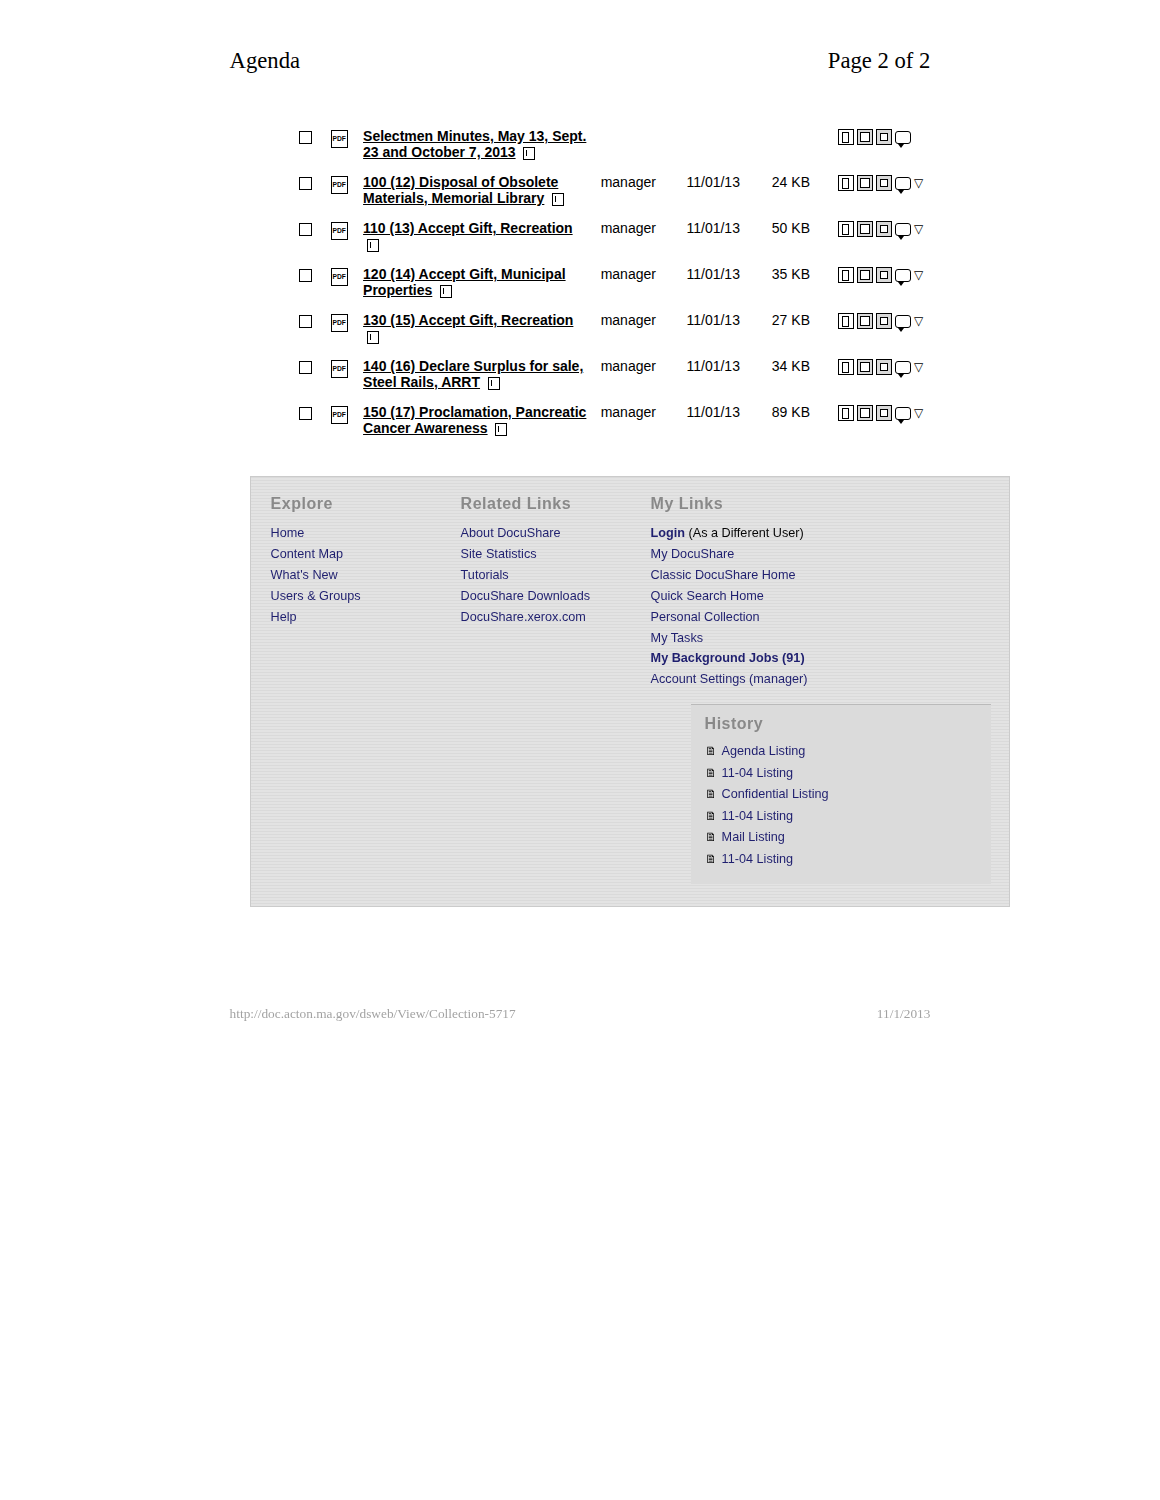Agenda
Page 2 of 2
| | PDF | Selectmen Minutes, May 13, Sept. 23 and October 7, 2013 | | | | |
| | PDF | 100 (12) Disposal of Obsolete Materials, Memorial Library | manager | 11/01/13 | 24 KB | ▽ |
| | PDF | 110 (13) Accept Gift, Recreation | manager | 11/01/13 | 50 KB | ▽ |
| | PDF | 120 (14) Accept Gift, Municipal Properties | manager | 11/01/13 | 35 KB | ▽ |
| | PDF | 130 (15) Accept Gift, Recreation | manager | 11/01/13 | 27 KB | ▽ |
| | PDF | 140 (16) Declare Surplus for sale, Steel Rails, ARRT | manager | 11/01/13 | 34 KB | ▽ |
| | PDF | 150 (17) Proclamation, Pancreatic Cancer Awareness | manager | 11/01/13 | 89 KB | ▽ |
Explore
Home
Content Map
What's New
Users & Groups
Help
Related Links
About DocuShare
Site Statistics
Tutorials
DocuShare Downloads
DocuShare.xerox.com
My Links
Login (As a Different User)
My DocuShare
Classic DocuShare Home
Quick Search Home
Personal Collection
My Tasks
My Background Jobs (91)
Account Settings (manager)
History
Agenda Listing
11-04 Listing
Confidential Listing
11-04 Listing
Mail Listing
11-04 Listing
http://doc.acton.ma.gov/dsweb/View/Collection-5717 11/1/2013